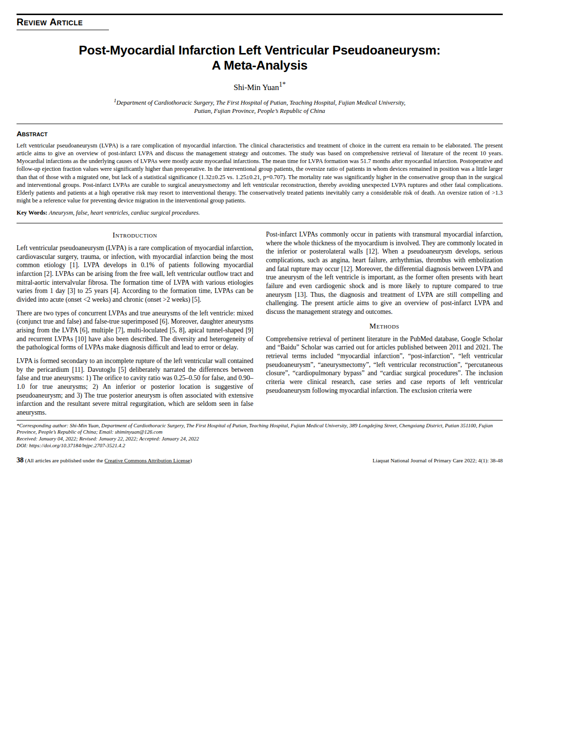Review Article
Post-Myocardial Infarction Left Ventricular Pseudoaneurysm:
A Meta-Analysis
Shi-Min Yuan1*
1Department of Cardiothoracic Surgery, The First Hospital of Putian, Teaching Hospital, Fujian Medical University,
Putian, Fujian Province, People’s Republic of China
Abstract
Left ventricular pseudoaneurysm (LVPA) is a rare complication of myocardial infarction. The clinical characteristics and treatment of choice in the current era remain to be elaborated. The present article aims to give an overview of post-infarct LVPA and discuss the management strategy and outcomes. The study was based on comprehensive retrieval of literature of the recent 10 years. Myocardial infarctions as the underlying causes of LVPAs were mostly acute myocardial infarctions. The mean time for LVPA formation was 51.7 months after myocardial infarction. Postoperative and follow-up ejection fraction values were significantly higher than preoperative. In the interventional group patients, the oversize ratio of patients in whom devices remained in position was a little larger than that of those with a migrated one, but lack of a statistical significance (1.32±0.25 vs. 1.25±0.21, p=0.707). The mortality rate was significantly higher in the conservative group than in the surgical and interventional groups. Post-infarct LVPAs are curable to surgical aneurysmectomy and left ventricular reconstruction, thereby avoiding unexpected LVPA ruptures and other fatal complications. Elderly patients and patients at a high operative risk may resort to interventional therapy. The conservatively treated patients inevitably carry a considerable risk of death. An oversize ration of >1.3 might be a reference value for preventing device migration in the interventional group patients.
Key Words: Aneurysm, false, heart ventricles, cardiac surgical procedures.
Introduction
Left ventricular pseudoaneurysm (LVPA) is a rare complication of myocardial infarction, cardiovascular surgery, trauma, or infection, with myocardial infarction being the most common etiology [1]. LVPA develops in 0.1% of patients following myocardial infarction [2]. LVPAs can be arising from the free wall, left ventricular outflow tract and mitral-aortic intervalvular fibrosa. The formation time of LVPA with various etiologies varies from 1 day [3] to 25 years [4]. According to the formation time, LVPAs can be divided into acute (onset <2 weeks) and chronic (onset >2 weeks) [5].
There are two types of concurrent LVPAs and true aneurysms of the left ventricle: mixed (conjunct true and false) and false-true superimposed [6]. Moreover, daughter aneurysms arising from the LVPA [6], multiple [7], multi-loculated [5, 8], apical tunnel-shaped [9] and recurrent LVPAs [10] have also been described. The diversity and heterogeneity of the pathological forms of LVPAs make diagnosis difficult and lead to error or delay.
LVPA is formed secondary to an incomplete rupture of the left ventricular wall contained by the pericardium [11]. Davutoglu [5] deliberately narrated the differences between false and true aneurysms: 1) The orifice to cavity ratio was 0.25–0.50 for false, and 0.90–1.0 for true aneurysms; 2) An inferior or posterior location is suggestive of pseudoaneurysm; and 3) The true posterior aneurysm is often associated with extensive infarction and the resultant severe mitral regurgitation, which are seldom seen in false aneurysms.
Post-infarct LVPAs commonly occur in patients with transmural myocardial infarction, where the whole thickness of the myocardium is involved. They are commonly located in the inferior or posterolateral walls [12]. When a pseudoaneurysm develops, serious complications, such as angina, heart failure, arrhythmias, thrombus with embolization and fatal rupture may occur [12]. Moreover, the differential diagnosis between LVPA and true aneurysm of the left ventricle is important, as the former often presents with heart failure and even cardiogenic shock and is more likely to rupture compared to true aneurysm [13]. Thus, the diagnosis and treatment of LVPA are still compelling and challenging. The present article aims to give an overview of post-infarct LVPA and discuss the management strategy and outcomes.
Methods
Comprehensive retrieval of pertinent literature in the PubMed database, Google Scholar and “Baidu” Scholar was carried out for articles published between 2011 and 2021. The retrieval terms included “myocardial infarction”, “post-infarction”, “left ventricular pseudoaneurysm”, “aneurysmectomy”, “left ventricular reconstruction”, “percutaneous closure”, “cardiopulmonary bypass” and “cardiac surgical procedures”. The inclusion criteria were clinical research, case series and case reports of left ventricular pseudoaneurysm following myocardial infarction. The exclusion criteria were
*Corresponding author: Shi-Min Yuan, Department of Cardiothoracic Surgery, The First Hospital of Putian, Teaching Hospital, Fujian Medical University, 389 Longdejing Street, Chengxiang District, Putian 351100, Fujian Province, People’s Republic of China; Email: shiminyuan@126.com
Received: January 04, 2022; Revised: January 22, 2022; Accepted: January 24, 2022
DOI: https://doi.org/10.37184/lnjpc.2707-3521.4.2
38 (All articles are published under the Creative Commons Attribution License)
Liaquat National Journal of Primary Care 2022; 4(1): 38-48